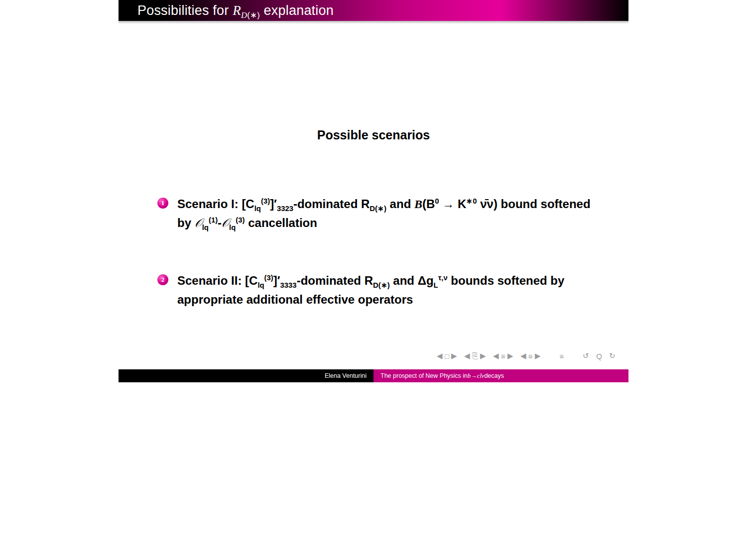Possibilities for RD(∗) explanation
Possible scenarios
1 Scenario I: [Clq(3)]′3323-dominated RD(∗) and B(B0 → K∗0 ν̄ν) bound softened by 𝒪lq(1)-𝒪lq(3) cancellation
2 Scenario II: [Clq(3)]′3333-dominated RD(∗) and ΔgLτ,ν bounds softened by appropriate additional effective operators
◀□▶
◀⎘▶
◀≡▶
◀≡▶
≡
↺Q↻
Elena Venturini
The prospect of New Physics in b → clν decays